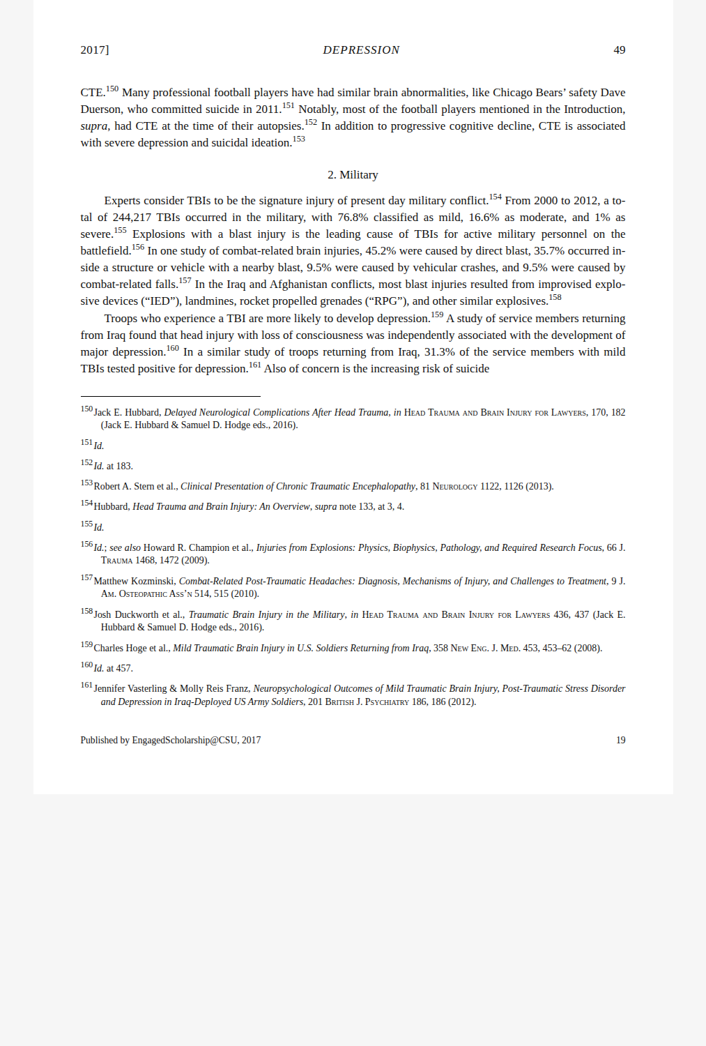2017] DEPRESSION 49
CTE.150 Many professional football players have had similar brain abnormalities, like Chicago Bears’ safety Dave Duerson, who committed suicide in 2011.151 Notably, most of the football players mentioned in the Introduction, supra, had CTE at the time of their autopsies.152 In addition to progressive cognitive decline, CTE is associated with severe depression and suicidal ideation.153
2. Military
Experts consider TBIs to be the signature injury of present day military conflict.154 From 2000 to 2012, a total of 244,217 TBIs occurred in the military, with 76.8% classified as mild, 16.6% as moderate, and 1% as severe.155 Explosions with a blast injury is the leading cause of TBIs for active military personnel on the battlefield.156 In one study of combat-related brain injuries, 45.2% were caused by direct blast, 35.7% occurred inside a structure or vehicle with a nearby blast, 9.5% were caused by vehicular crashes, and 9.5% were caused by combat-related falls.157 In the Iraq and Afghanistan conflicts, most blast injuries resulted from improvised explosive devices (“IED”), landmines, rocket propelled grenades (“RPG”), and other similar explosives.158
Troops who experience a TBI are more likely to develop depression.159 A study of service members returning from Iraq found that head injury with loss of consciousness was independently associated with the development of major depression.160 In a similar study of troops returning from Iraq, 31.3% of the service members with mild TBIs tested positive for depression.161 Also of concern is the increasing risk of suicide
150 Jack E. Hubbard, Delayed Neurological Complications After Head Trauma, in Head Trauma and Brain Injury for Lawyers, 170, 182 (Jack E. Hubbard & Samuel D. Hodge eds., 2016).
151 Id.
152 Id. at 183.
153 Robert A. Stern et al., Clinical Presentation of Chronic Traumatic Encephalopathy, 81 Neurology 1122, 1126 (2013).
154 Hubbard, Head Trauma and Brain Injury: An Overview, supra note 133, at 3, 4.
155 Id.
156 Id.; see also Howard R. Champion et al., Injuries from Explosions: Physics, Biophysics, Pathology, and Required Research Focus, 66 J. Trauma 1468, 1472 (2009).
157 Matthew Kozminski, Combat-Related Post-Traumatic Headaches: Diagnosis, Mechanisms of Injury, and Challenges to Treatment, 9 J. Am. Osteopathic Ass’n 514, 515 (2010).
158 Josh Duckworth et al., Traumatic Brain Injury in the Military, in Head Trauma and Brain Injury for Lawyers 436, 437 (Jack E. Hubbard & Samuel D. Hodge eds., 2016).
159 Charles Hoge et al., Mild Traumatic Brain Injury in U.S. Soldiers Returning from Iraq, 358 New Eng. J. Med. 453, 453–62 (2008).
160 Id. at 457.
161 Jennifer Vasterling & Molly Reis Franz, Neuropsychological Outcomes of Mild Traumatic Brain Injury, Post-Traumatic Stress Disorder and Depression in Iraq-Deployed US Army Soldiers, 201 British J. Psychiatry 186, 186 (2012).
Published by EngagedScholarship@CSU, 2017 19